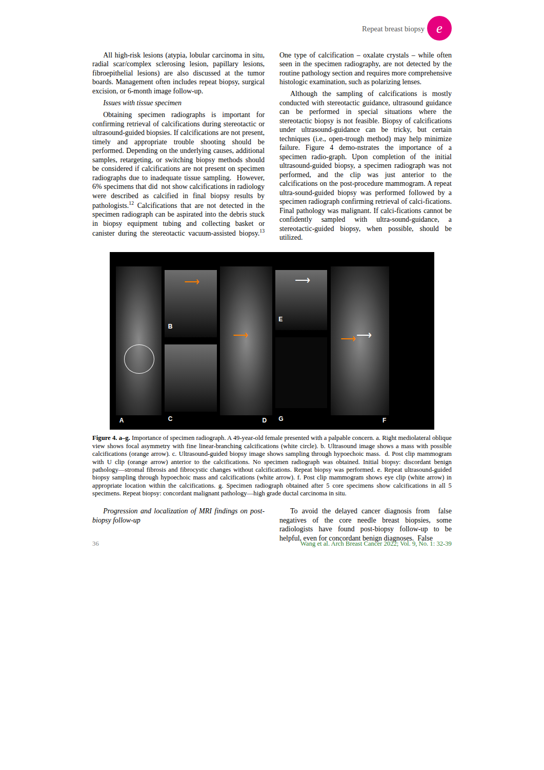Repeat breast biopsy
e
All high-risk lesions (atypia, lobular carcinoma in situ, radial scar/complex sclerosing lesion, papillary lesions, fibroepithelial lesions) are also discussed at the tumor boards. Management often includes repeat biopsy, surgical excision, or 6-month image follow-up.
Issues with tissue specimen
Obtaining specimen radiographs is important for confirming retrieval of calcifications during stereotactic or ultrasound-guided biopsies. If calcifications are not present, timely and appropriate trouble shooting should be performed. Depending on the underlying causes, additional samples, retargeting, or switching biopsy methods should be considered if calcifications are not present on specimen radiographs due to inadequate tissue sampling. However, 6% specimens that did not show calcifications in radiology were described as calcified in final biopsy results by pathologists.12 Calcifications that are not detected in the specimen radiograph can be aspirated into the debris stuck in biopsy equipment tubing and collecting basket or canister during the stereotactic vacuum-assisted biopsy.13 One type of calcification – oxalate crystals – while often seen in the specimen radiography, are not detected by the routine pathology section and requires more comprehensive histologic examination, such as polarizing lenses.
Although the sampling of calcifications is mostly conducted with stereotactic guidance, ultrasound guidance can be performed in special situations where the stereotactic biopsy is not feasible. Biopsy of calcifications under ultrasound-guidance can be tricky, but certain techniques (i.e., open-trough method) may help minimize failure. Figure 4 demo-nstrates the importance of a specimen radio-graph. Upon completion of the initial ultrasound-guided biopsy, a specimen radiograph was not performed, and the clip was just anterior to the calcifications on the post-procedure mammogram. A repeat ultra-sound-guided biopsy was performed followed by a specimen radiograph confirming retrieval of calci-fications. Final pathology was malignant. If calci-fications cannot be confidently sampled with ultra-sound-guidance, a stereotactic-guided biopsy, when possible, should be utilized.
A
⟶
B
C
⟶
D
⟶
E
G
⟶
⟶
F
Figure 4. a–g. Importance of specimen radiograph. A 49-year-old female presented with a palpable concern. a. Right mediolateral oblique view shows focal asymmetry with fine linear-branching calcifications (white circle). b. Ultrasound image shows a mass with possible calcifications (orange arrow). c. Ultrasound-guided biopsy image shows sampling through hypoechoic mass. d. Post clip mammogram with U clip (orange arrow) anterior to the calcifications. No specimen radiograph was obtained. Initial biopsy: discordant benign pathology—stromal fibrosis and fibrocystic changes without calcifications. Repeat biopsy was performed. e. Repeat ultrasound-guided biopsy sampling through hypoechoic mass and calcifications (white arrow). f. Post clip mammogram shows eye clip (white arrow) in appropriate location within the calcifications. g. Specimen radiograph obtained after 5 core specimens show calcifications in all 5 specimens. Repeat biopsy: concordant malignant pathology—high grade ductal carcinoma in situ.
Progression and localization of MRI findings on post-biopsy follow-up
To avoid the delayed cancer diagnosis from false negatives of the core needle breast biopsies, some radiologists have found post-biopsy follow-up to be helpful, even for concordant benign diagnoses. False
36
Wang et al. Arch Breast Cancer 2022; Vol. 9, No. 1: 32-39